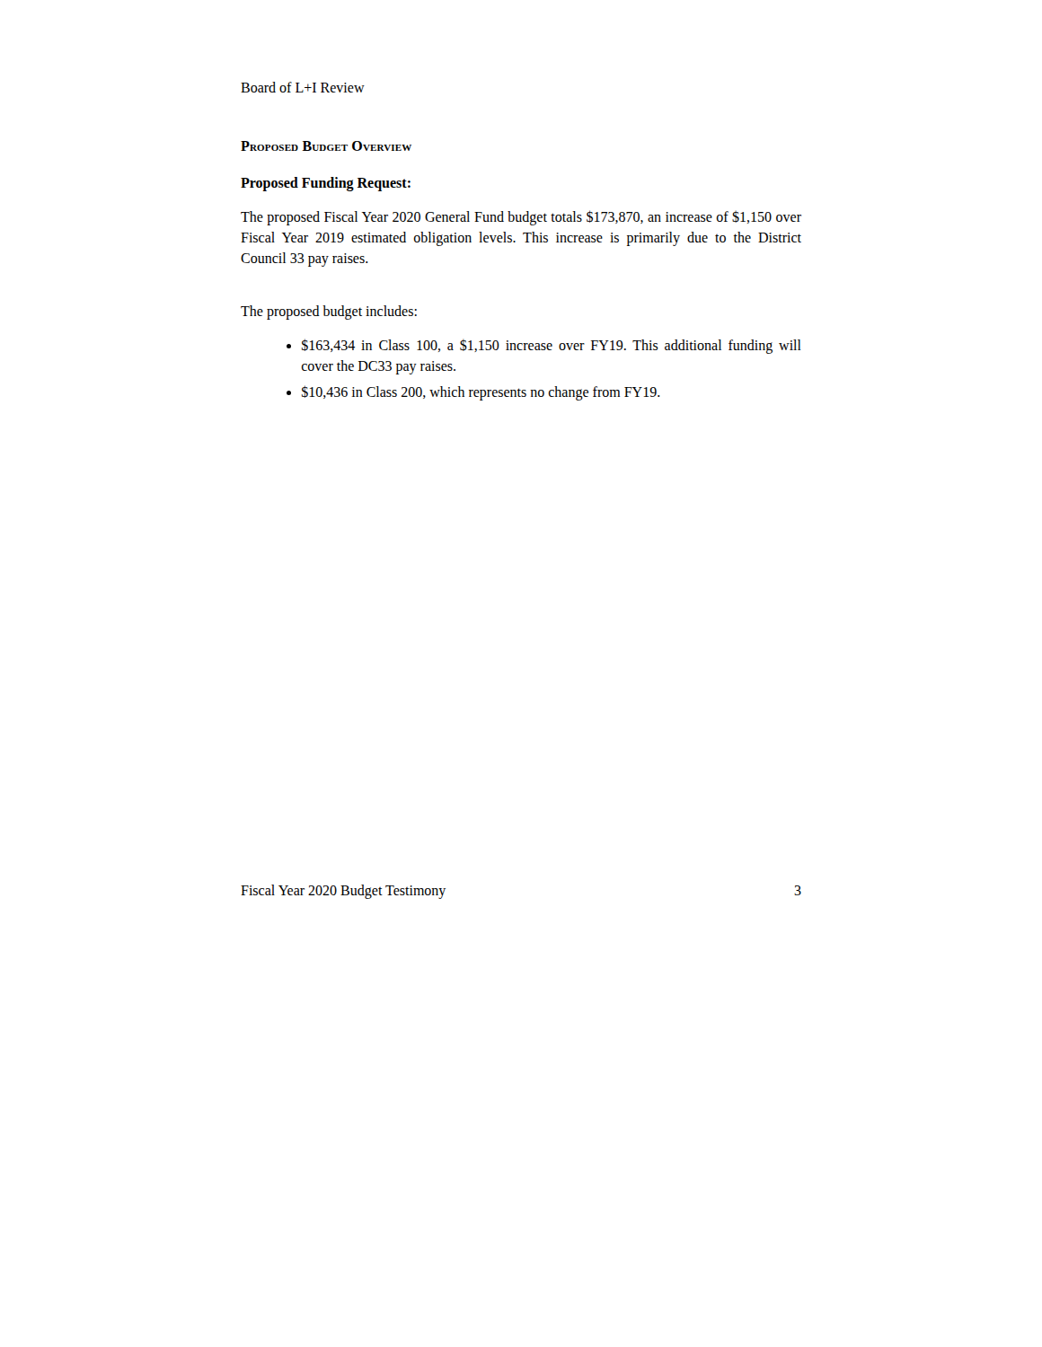Board of L+I Review
Proposed Budget Overview
Proposed Funding Request:
The proposed Fiscal Year 2020 General Fund budget totals $173,870, an increase of $1,150 over Fiscal Year 2019 estimated obligation levels. This increase is primarily due to the District Council 33 pay raises.
The proposed budget includes:
$163,434 in Class 100, a $1,150 increase over FY19. This additional funding will cover the DC33 pay raises.
$10,436 in Class 200, which represents no change from FY19.
Fiscal Year 2020 Budget Testimony 3